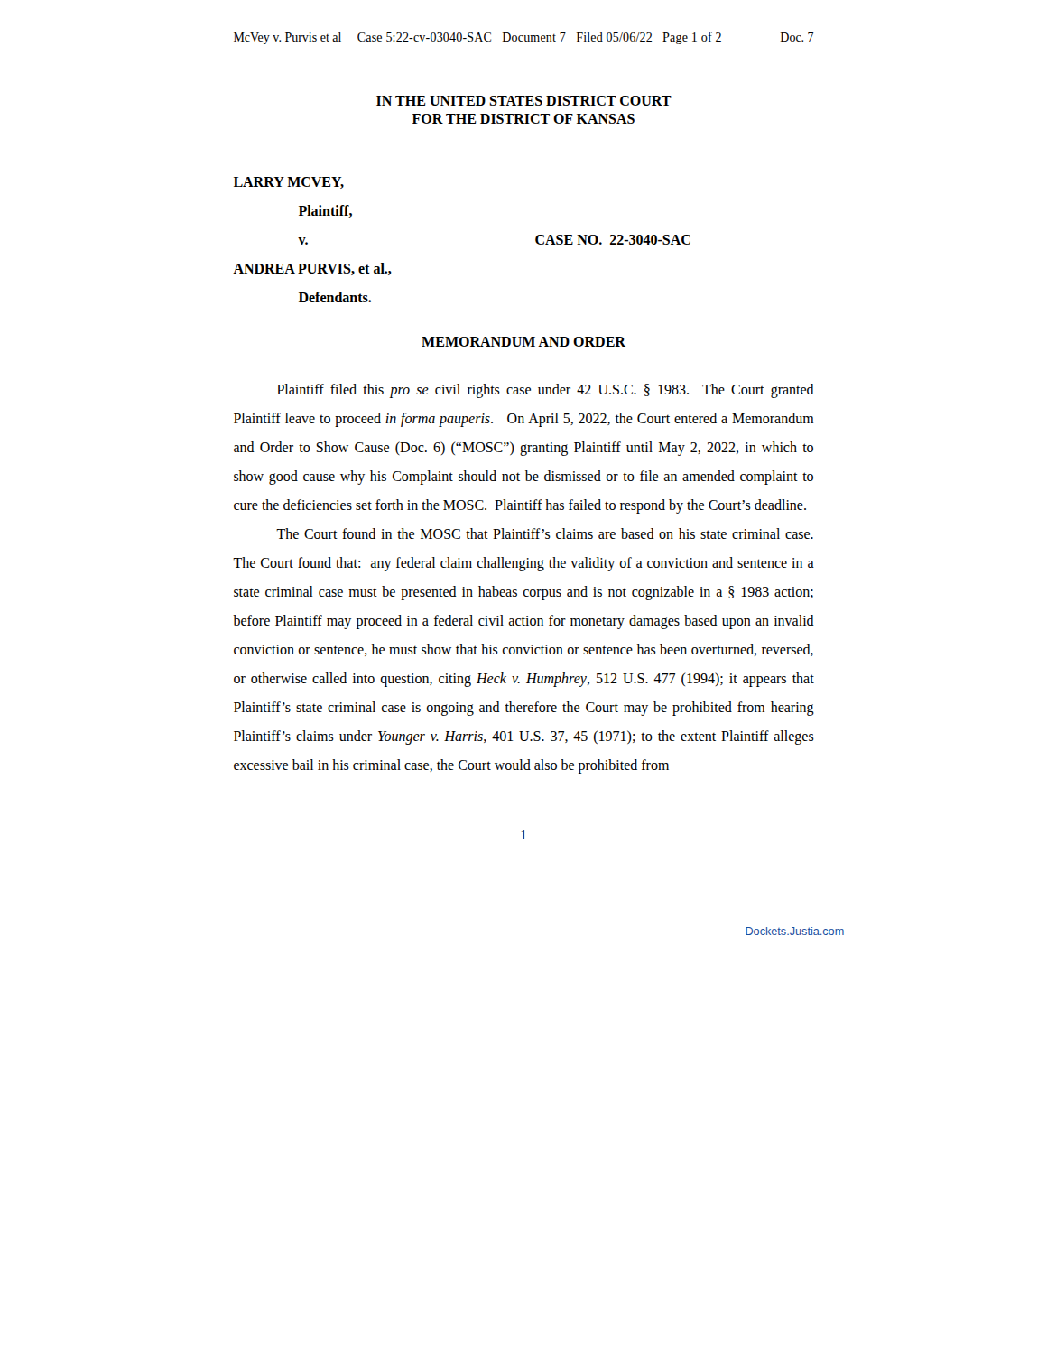McVey v. Purvis et al
Case 5:22-cv-03040-SAC Document 7 Filed 05/06/22 Page 1 of 2
Doc. 7
IN THE UNITED STATES DISTRICT COURT
FOR THE DISTRICT OF KANSAS
LARRY MCVEY,
Plaintiff,
v.
CASE NO. 22-3040-SAC
ANDREA PURVIS, et al.,
Defendants.
MEMORANDUM AND ORDER
Plaintiff filed this pro se civil rights case under 42 U.S.C. § 1983. The Court granted Plaintiff leave to proceed in forma pauperis. On April 5, 2022, the Court entered a Memorandum and Order to Show Cause (Doc. 6) (“MOSC”) granting Plaintiff until May 2, 2022, in which to show good cause why his Complaint should not be dismissed or to file an amended complaint to cure the deficiencies set forth in the MOSC. Plaintiff has failed to respond by the Court’s deadline.
The Court found in the MOSC that Plaintiff’s claims are based on his state criminal case. The Court found that: any federal claim challenging the validity of a conviction and sentence in a state criminal case must be presented in habeas corpus and is not cognizable in a § 1983 action; before Plaintiff may proceed in a federal civil action for monetary damages based upon an invalid conviction or sentence, he must show that his conviction or sentence has been overturned, reversed, or otherwise called into question, citing Heck v. Humphrey, 512 U.S. 477 (1994); it appears that Plaintiff’s state criminal case is ongoing and therefore the Court may be prohibited from hearing Plaintiff’s claims under Younger v. Harris, 401 U.S. 37, 45 (1971); to the extent Plaintiff alleges excessive bail in his criminal case, the Court would also be prohibited from
1
Dockets.Justia.com